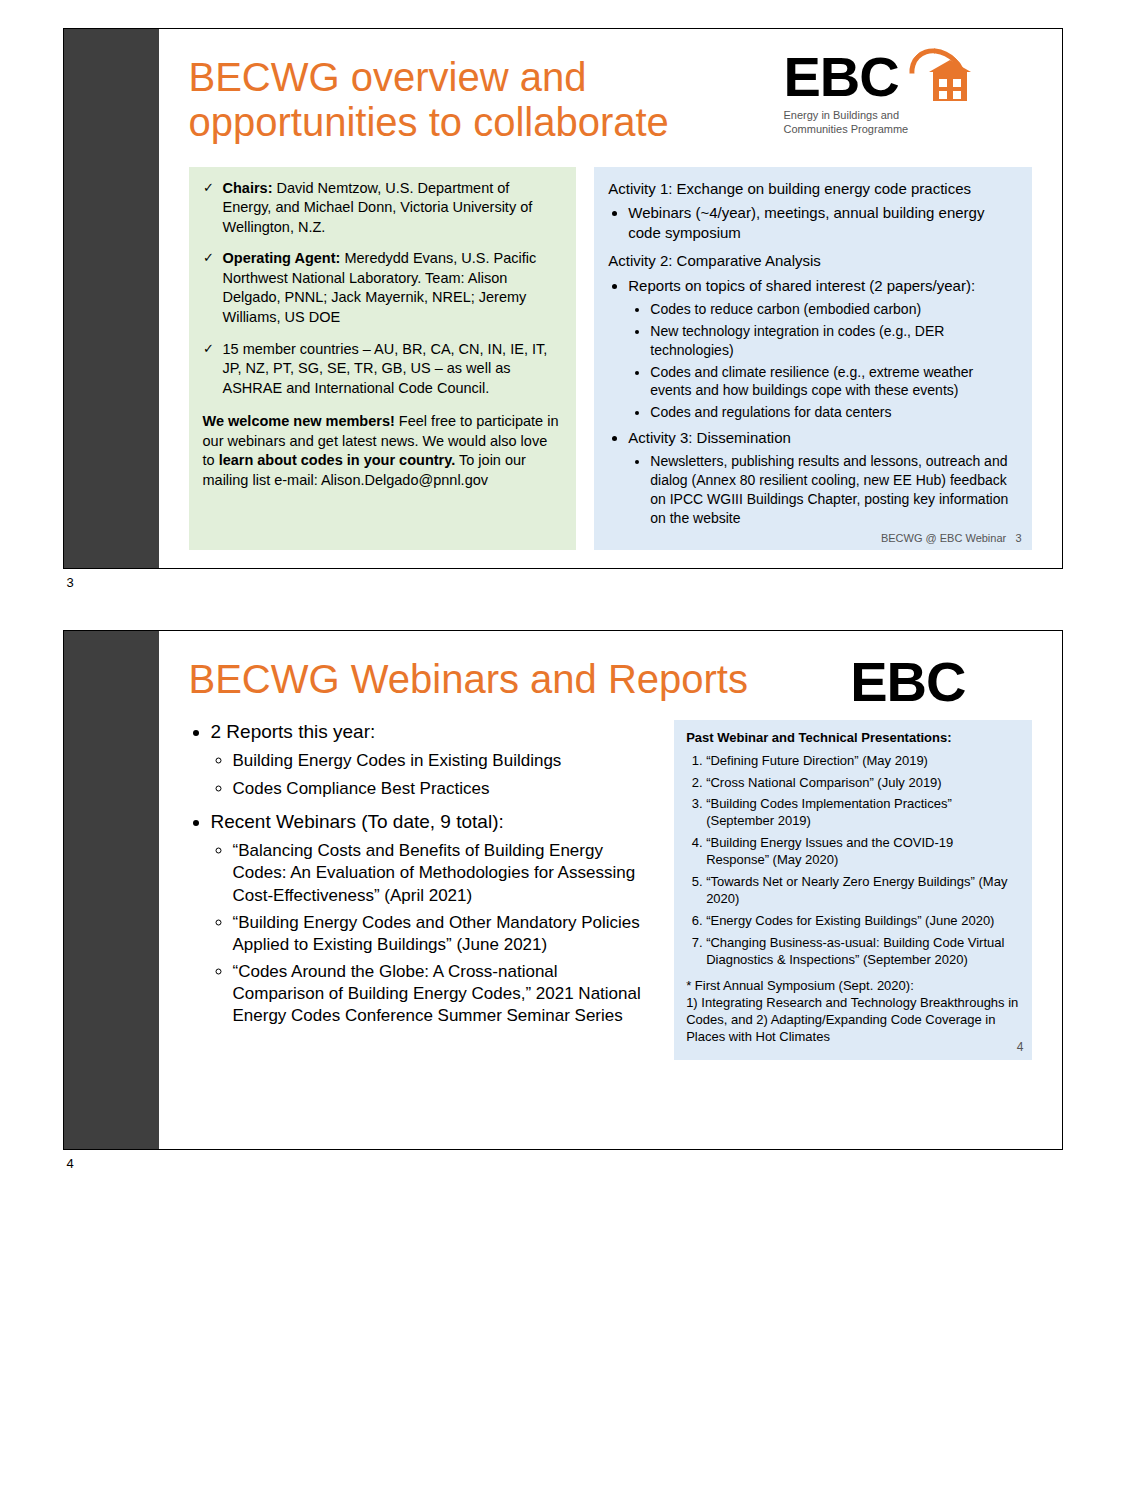EBC
Energy in Buildings and
Communities Programme
BECWG overview and
opportunities to collaborate
Chairs: David Nemtzow, U.S. Department of Energy, and Michael Donn, Victoria University of Wellington, N.Z.
Operating Agent: Meredydd Evans, U.S. Pacific Northwest National Laboratory. Team: Alison Delgado, PNNL; Jack Mayernik, NREL; Jeremy Williams, US DOE
15 member countries – AU, BR, CA, CN, IN, IE, IT, JP, NZ, PT, SG, SE, TR, GB, US – as well as ASHRAE and International Code Council.
We welcome new members! Feel free to participate in our webinars and get latest news. We would also love to learn about codes in your country. To join our mailing list e-mail: Alison.Delgado@pnnl.gov
Activity 1: Exchange on building energy code practices
Webinars (~4/year), meetings, annual building energy code symposium
Activity 2: Comparative Analysis
Reports on topics of shared interest (2 papers/year):
Codes to reduce carbon (embodied carbon)
New technology integration in codes (e.g., DER technologies)
Codes and climate resilience (e.g., extreme weather events and how buildings cope with these events)
Codes and regulations for data centers
Activity 3: Dissemination
Newsletters, publishing results and lessons, outreach and dialog (Annex 80 resilient cooling, new EE Hub) feedback on IPCC WGIII Buildings Chapter, posting key information on the website
BECWG @ EBC Webinar 3
3
EBC
BECWG Webinars and Reports
2 Reports this year:
Building Energy Codes in Existing Buildings
Codes Compliance Best Practices
Recent Webinars (To date, 9 total):
“Balancing Costs and Benefits of Building Energy Codes: An Evaluation of Methodologies for Assessing Cost-Effectiveness” (April 2021)
“Building Energy Codes and Other Mandatory Policies Applied to Existing Buildings” (June 2021)
“Codes Around the Globe: A Cross-national Comparison of Building Energy Codes,” 2021 National Energy Codes Conference Summer Seminar Series
Past Webinar and Technical Presentations:
“Defining Future Direction” (May 2019)
“Cross National Comparison” (July 2019)
“Building Codes Implementation Practices” (September 2019)
“Building Energy Issues and the COVID-19 Response” (May 2020)
“Towards Net or Nearly Zero Energy Buildings” (May 2020)
“Energy Codes for Existing Buildings” (June 2020)
“Changing Business-as-usual: Building Code Virtual Diagnostics & Inspections” (September 2020)
* First Annual Symposium (Sept. 2020):
1) Integrating Research and Technology Breakthroughs in Codes, and 2) Adapting/Expanding Code Coverage in Places with Hot Climates
4
4